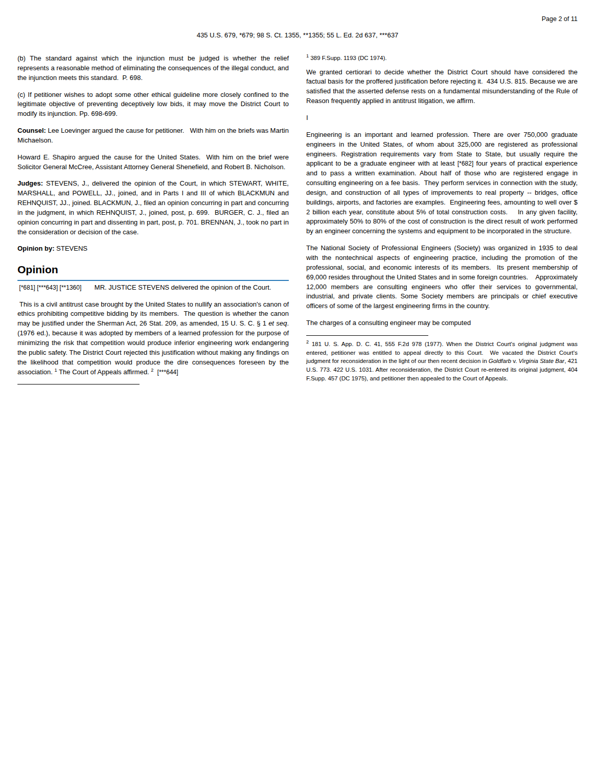Page 2 of 11
435 U.S. 679, *679; 98 S. Ct. 1355, **1355; 55 L. Ed. 2d 637, ***637
(b) The standard against which the injunction must be judged is whether the relief represents a reasonable method of eliminating the consequences of the illegal conduct, and the injunction meets this standard. P. 698.
(c) If petitioner wishes to adopt some other ethical guideline more closely confined to the legitimate objective of preventing deceptively low bids, it may move the District Court to modify its injunction. Pp. 698-699.
Counsel: Lee Loevinger argued the cause for petitioner. With him on the briefs was Martin Michaelson.
Howard E. Shapiro argued the cause for the United States. With him on the brief were Solicitor General McCree, Assistant Attorney General Shenefield, and Robert B. Nicholson.
Judges: STEVENS, J., delivered the opinion of the Court, in which STEWART, WHITE, MARSHALL, and POWELL, JJ., joined, and in Parts I and III of which BLACKMUN and REHNQUIST, JJ., joined. BLACKMUN, J., filed an opinion concurring in part and concurring in the judgment, in which REHNQUIST, J., joined, post, p. 699. BURGER, C. J., filed an opinion concurring in part and dissenting in part, post, p. 701. BRENNAN, J., took no part in the consideration or decision of the case.
Opinion by: STEVENS
Opinion
[*681] [***643] [**1360] MR. JUSTICE STEVENS delivered the opinion of the Court.
This is a civil antitrust case brought by the United States to nullify an association's canon of ethics prohibiting competitive bidding by its members. The question is whether the canon may be justified under the Sherman Act, 26 Stat. 209, as amended, 15 U. S. C. § 1 et seq. (1976 ed.), because it was adopted by members of a learned profession for the purpose of minimizing the risk that competition would produce inferior engineering work endangering the public safety. The District Court rejected this justification without making any findings on the likelihood that competition would produce the dire consequences foreseen by the association. 1 The Court of Appeals affirmed. 2 [***644]
1 389 F.Supp. 1193 (DC 1974).
We granted certiorari to decide whether the District Court should have considered the factual basis for the proffered justification before rejecting it. 434 U.S. 815. Because we are satisfied that the asserted defense rests on a fundamental misunderstanding of the Rule of Reason frequently applied in antitrust litigation, we affirm.
I
Engineering is an important and learned profession. There are over 750,000 graduate engineers in the United States, of whom about 325,000 are registered as professional engineers. Registration requirements vary from State to State, but usually require the applicant to be a graduate engineer with at least [*682] four years of practical experience and to pass a written examination. About half of those who are registered engage in consulting engineering on a fee basis. They perform services in connection with the study, design, and construction of all types of improvements to real property -- bridges, office buildings, airports, and factories are examples. Engineering fees, amounting to well over $ 2 billion each year, constitute about 5% of total construction costs. In any given facility, approximately 50% to 80% of the cost of construction is the direct result of work performed by an engineer concerning the systems and equipment to be incorporated in the structure.
The National Society of Professional Engineers (Society) was organized in 1935 to deal with the nontechnical aspects of engineering practice, including the promotion of the professional, social, and economic interests of its members. Its present membership of 69,000 resides throughout the United States and in some foreign countries. Approximately 12,000 members are consulting engineers who offer their services to governmental, industrial, and private clients. Some Society members are principals or chief executive officers of some of the largest engineering firms in the country.
The charges of a consulting engineer may be computed
2 181 U. S. App. D. C. 41, 555 F.2d 978 (1977). When the District Court's original judgment was entered, petitioner was entitled to appeal directly to this Court. We vacated the District Court's judgment for reconsideration in the light of our then recent decision in Goldfarb v. Virginia State Bar, 421 U.S. 773. 422 U.S. 1031. After reconsideration, the District Court re-entered its original judgment, 404 F.Supp. 457 (DC 1975), and petitioner then appealed to the Court of Appeals.